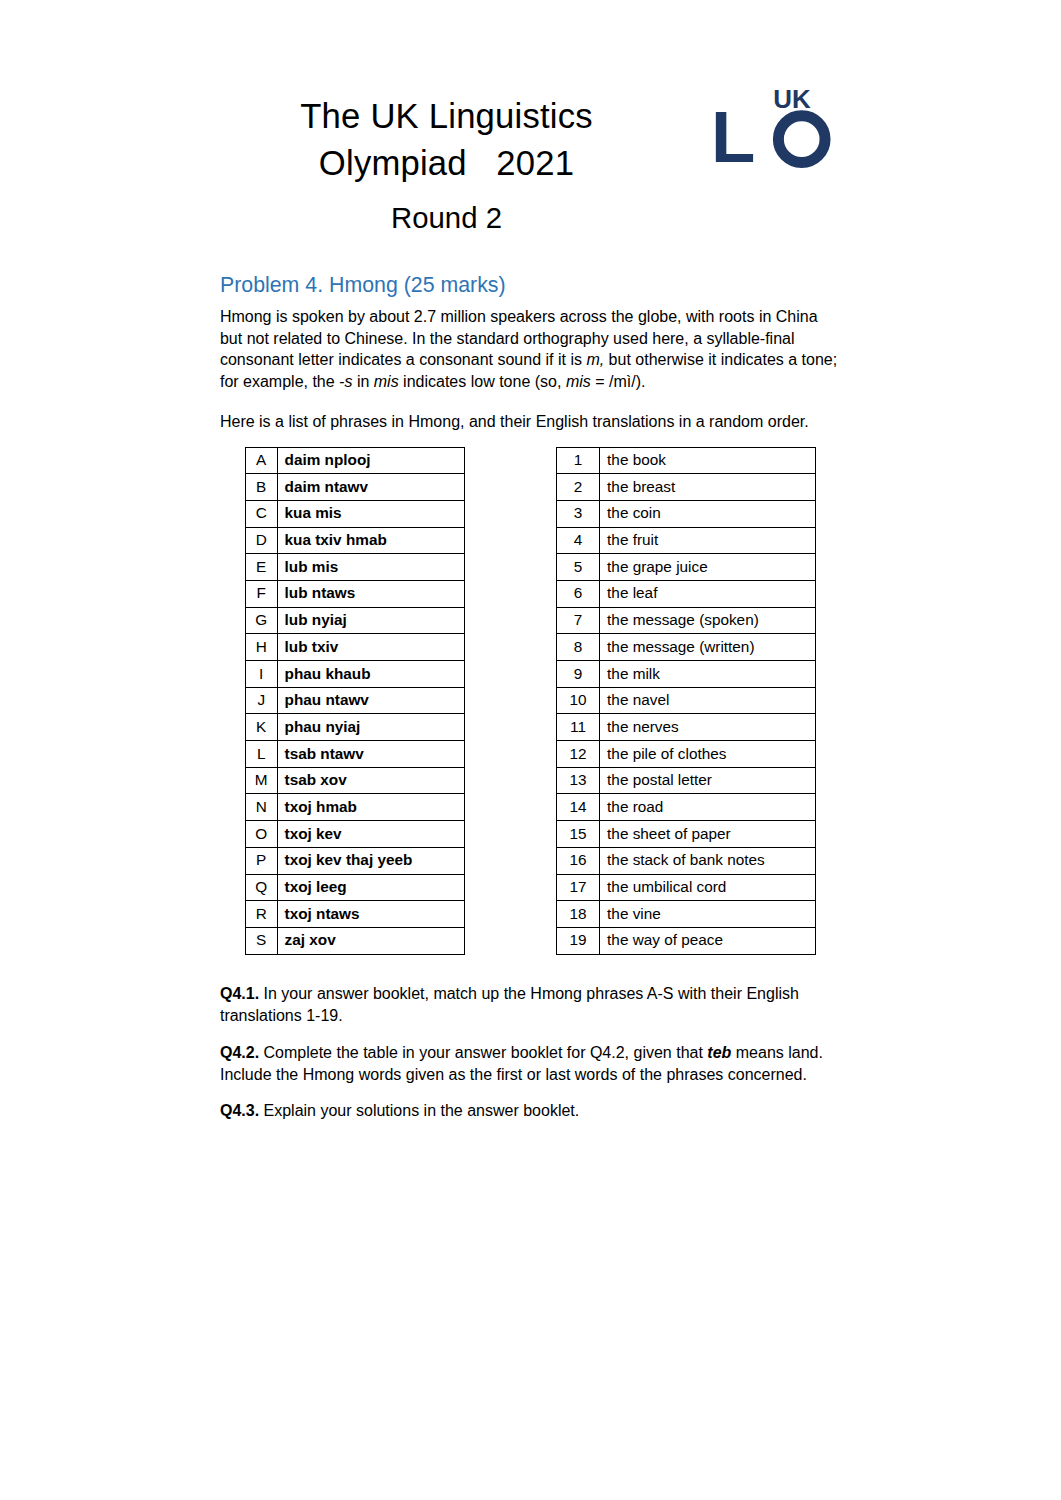The UK Linguistics Olympiad 2021
Round 2
UK L
Problem 4. Hmong (25 marks)
Hmong is spoken by about 2.7 million speakers across the globe, with roots in China but not related to Chinese. In the standard orthography used here, a syllable-final consonant letter indicates a consonant sound if it is m, but otherwise it indicates a tone; for example, the -s in mis indicates low tone (so, mis = /mì/).
Here is a list of phrases in Hmong, and their English translations in a random order.
| A | daim nplooj |
| B | daim ntawv |
| C | kua mis |
| D | kua txiv hmab |
| E | lub mis |
| F | lub ntaws |
| G | lub nyiaj |
| H | lub txiv |
| I | phau khaub |
| J | phau ntawv |
| K | phau nyiaj |
| L | tsab ntawv |
| M | tsab xov |
| N | txoj hmab |
| O | txoj kev |
| P | txoj kev thaj yeeb |
| Q | txoj leeg |
| R | txoj ntaws |
| S | zaj xov |
| 1 | the book |
| 2 | the breast |
| 3 | the coin |
| 4 | the fruit |
| 5 | the grape juice |
| 6 | the leaf |
| 7 | the message (spoken) |
| 8 | the message (written) |
| 9 | the milk |
| 10 | the navel |
| 11 | the nerves |
| 12 | the pile of clothes |
| 13 | the postal letter |
| 14 | the road |
| 15 | the sheet of paper |
| 16 | the stack of bank notes |
| 17 | the umbilical cord |
| 18 | the vine |
| 19 | the way of peace |
Q4.1. In your answer booklet, match up the Hmong phrases A-S with their English translations 1-19.
Q4.2. Complete the table in your answer booklet for Q4.2, given that teb means land. Include the Hmong words given as the first or last words of the phrases concerned.
Q4.3. Explain your solutions in the answer booklet.